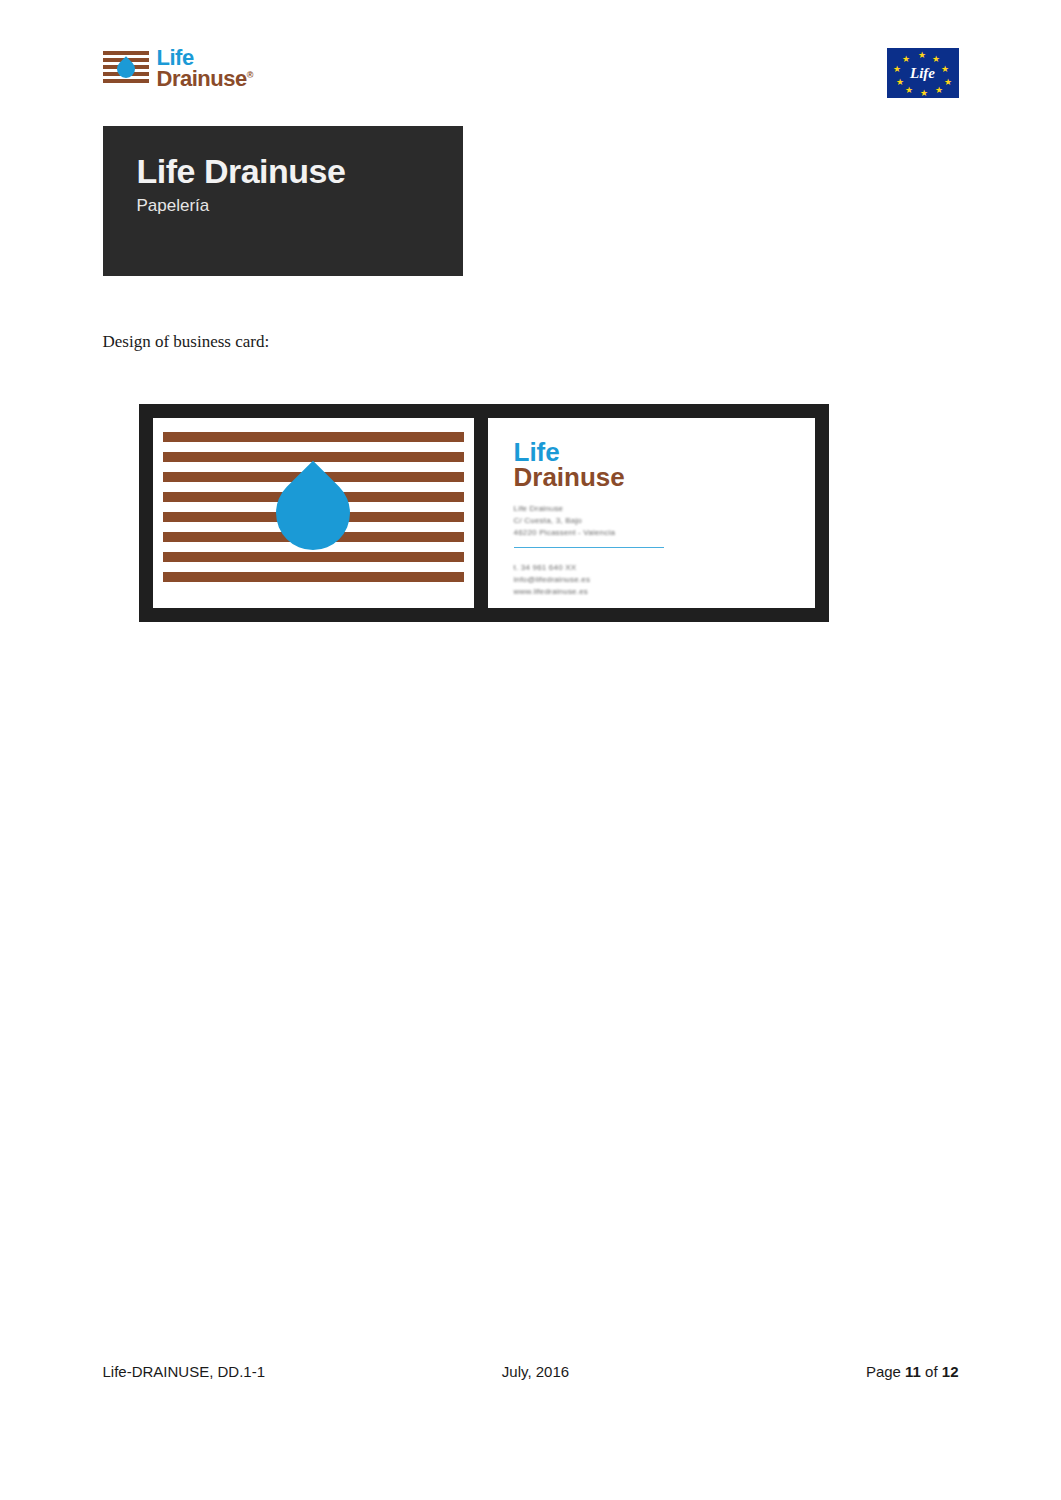Life Drainuse®
★ ★ ★ ★ ★ ★ ★ ★ ★ ★ Life
Life Drainuse
Papelería
Design of business card:
Life Drainuse
Life Drainuse
C/ Cuesta, 3, Bajo
46220 Picassent - Valencia
t. 34 961 640 XX
info@lifedrainuse.es
www.lifedrainuse.es
Life-DRAINUSE, DD.1-1
July, 2016
Page 11 of 12